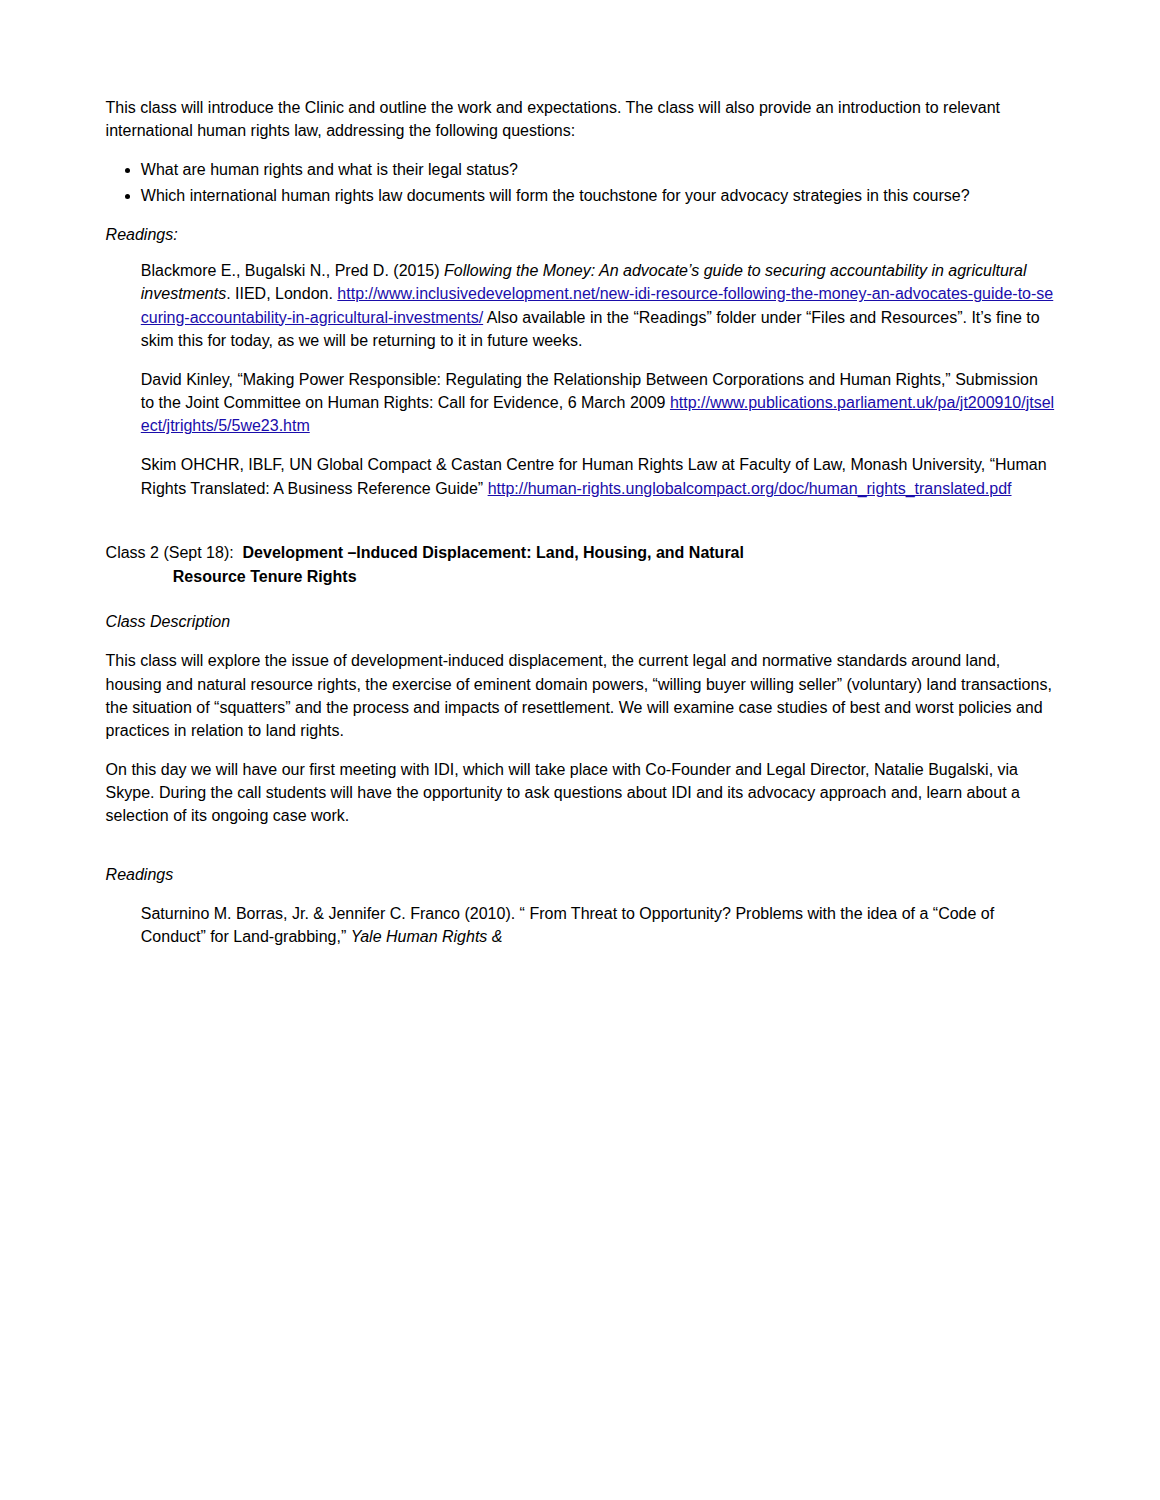This class will introduce the Clinic and outline the work and expectations. The class will also provide an introduction to relevant international human rights law, addressing the following questions:
What are human rights and what is their legal status?
Which international human rights law documents will form the touchstone for your advocacy strategies in this course?
Readings:
Blackmore E., Bugalski N., Pred D. (2015) Following the Money: An advocate’s guide to securing accountability in agricultural investments. IIED, London. http://www.inclusivedevelopment.net/new-idi-resource-following-the-money-an-advocates-guide-to-securing-accountability-in-agricultural-investments/ Also available in the “Readings” folder under “Files and Resources”. It’s fine to skim this for today, as we will be returning to it in future weeks.
David Kinley, “Making Power Responsible: Regulating the Relationship Between Corporations and Human Rights,” Submission to the Joint Committee on Human Rights: Call for Evidence, 6 March 2009 http://www.publications.parliament.uk/pa/jt200910/jtselect/jtrights/5/5we23.htm
Skim OHCHR, IBLF, UN Global Compact & Castan Centre for Human Rights Law at Faculty of Law, Monash University, “Human Rights Translated: A Business Reference Guide” http://human-rights.unglobalcompact.org/doc/human_rights_translated.pdf
Class 2 (Sept 18): Development –Induced Displacement: Land, Housing, and Natural Resource Tenure Rights
Class Description
This class will explore the issue of development-induced displacement, the current legal and normative standards around land, housing and natural resource rights, the exercise of eminent domain powers, “willing buyer willing seller” (voluntary) land transactions, the situation of “squatters” and the process and impacts of resettlement. We will examine case studies of best and worst policies and practices in relation to land rights.
On this day we will have our first meeting with IDI, which will take place with Co-Founder and Legal Director, Natalie Bugalski, via Skype. During the call students will have the opportunity to ask questions about IDI and its advocacy approach and, learn about a selection of its ongoing case work.
Readings
Saturnino M. Borras, Jr. & Jennifer C. Franco (2010). “ From Threat to Opportunity? Problems with the idea of a “Code of Conduct” for Land-grabbing,” Yale Human Rights &